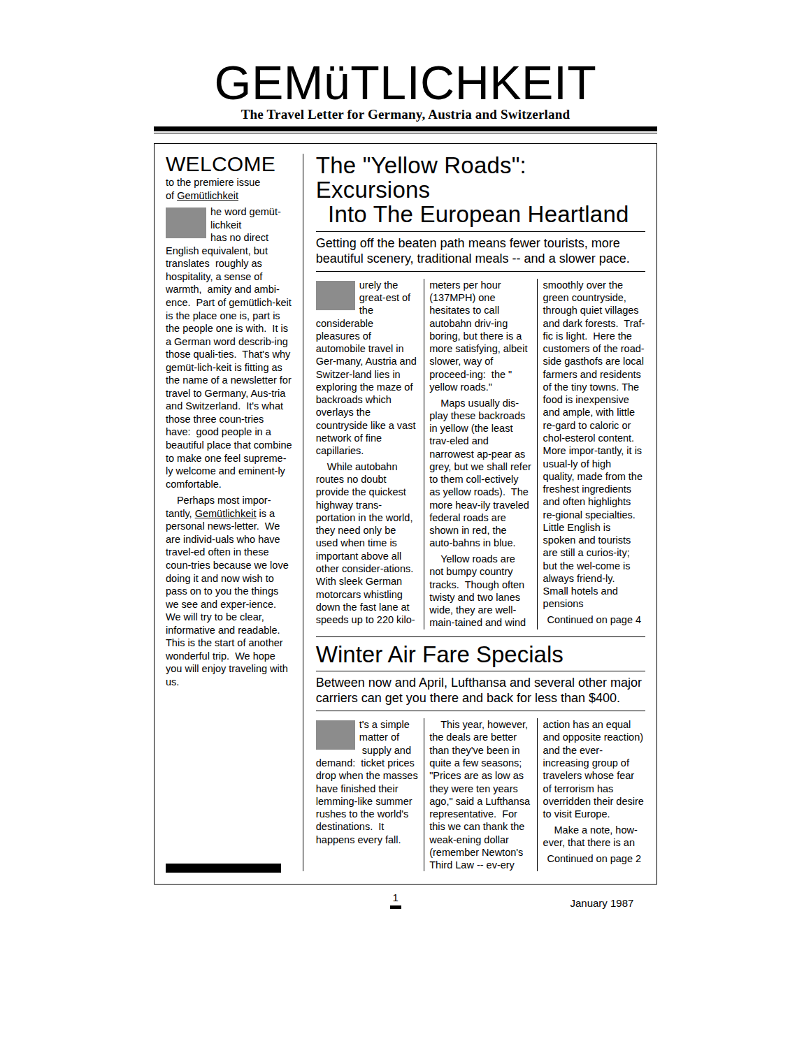GEMüTLICHKEIT
The Travel Letter for Germany, Austria and Switzerland
WELCOME
to the premiere issue
of Gemütlichkeit
he word gemüt-lichkeit
has no direct English equivalent, but translates roughly as hospitality, a sense of warmth, amity and ambi-ence. Part of gemütlich-keit is the place one is, part is the people one is with. It is a German word describ-ing those quali-ties. That's why gemüt-lich-keit is fitting as the name of a newsletter for travel to Germany, Aus-tria and Switzerland. It's what those three coun-tries have: good people in a beautiful place that combine to make one feel supreme-ly welcome and eminent-ly comfortable.
Perhaps most impor-tantly, Gemütlichkeit is a personal news-letter. We are individ-uals who have travel-ed often in these coun-tries because we love doing it and now wish to pass on to you the things we see and exper-ience. We will try to be clear, informative and readable. This is the start of another wonderful trip. We hope you will enjoy traveling with us.
The "Yellow Roads": ExcursionsInto The European Heartland
Getting off the beaten path means fewer tourists, more beautiful scenery, traditional meals -- and a slower pace.
urely the great-est of the considerable pleasures of automobile travel in Ger-many, Austria and Switzer-land lies in exploring the maze of backroads which overlays the countryside like a vast network of fine capillaries.
While autobahn routes no doubt provide the quickest highway trans-portation in the world, they need only be used when time is important above all other consider-ations. With sleek German motorcars whistling down the fast lane at speeds up to 220 kilo-meters per hour (137MPH) one hesitates to call autobahn driv-ing boring, but there is a more satisfying, albeit slower, way of proceed-ing: the " yellow roads."
Maps usually dis-play these backroads in yellow (the least trav-eled and narrowest ap-pear as grey, but we shall refer to them coll-ectively as yellow roads). The more heav-ily traveled federal roads are shown in red, the auto-bahns in blue.
Yellow roads are not bumpy country tracks. Though often twisty and two lanes wide, they are well-main-tained and wind smoothly over the green countryside, through quiet villages and dark forests. Traf-fic is light. Here the customers of the road-side gasthofs are local farmers and residents of the tiny towns. The food is inexpensive and ample, with little re-gard to caloric or chol-esterol content. More impor-tantly, it is usual-ly of high quality, made from the freshest ingredients and often highlights re-gional specialties. Little English is spoken and tourists are still a curios-ity; but the wel-come is always friend-ly. Small hotels and pensions
Continued on page 4
Winter Air Fare Specials
Between now and April, Lufthansa and several other major carriers can get you there and back for less than $400.
t's a simple matter of
supply and demand: ticket prices drop when the masses have finished their lemming-like summer rushes to the world's destinations. It happens every fall.
This year, however, the deals are better than they've been in quite a few seasons; "Prices are as low as they were ten years ago," said a Lufthansa representative. For this we can thank the weak-ening dollar (remember Newton's Third Law -- ev-ery action has an equal and opposite reaction) and the ever-increasing group of travelers whose fear of terrorism has overridden their desire to visit Europe.
Make a note, how-ever, that there is an
Continued on page 2
1
January 1987